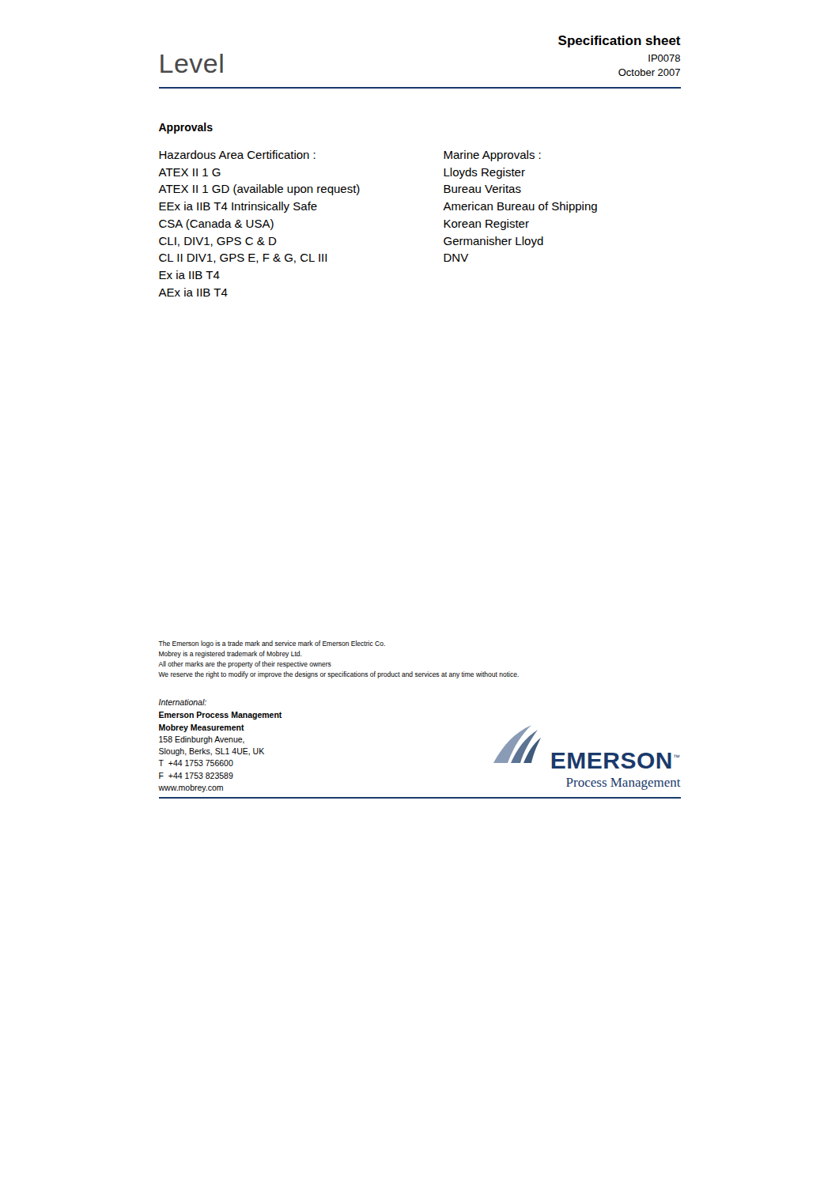Specification sheet
IP0078
October 2007
Level
Approvals
Hazardous Area Certification :
ATEX II 1 G
ATEX II 1 GD (available upon request)
EEx ia IIB T4 Intrinsically Safe
CSA (Canada & USA)
CLI, DIV1, GPS C & D
CL II DIV1, GPS E, F & G, CL III
Ex ia IIB T4
AEx ia IIB T4
Marine Approvals :
Lloyds Register
Bureau Veritas
American Bureau of Shipping
Korean Register
Germanisher Lloyd
DNV
The Emerson logo is a trade mark and service mark of Emerson Electric Co.
Mobrey is a registered trademark of Mobrey Ltd.
All other marks are the property of their respective owners
We reserve the right to modify or improve the designs or specifications of product and services at any time without notice.
International:
Emerson Process Management
Mobrey Measurement
158 Edinburgh Avenue,
Slough, Berks, SL1 4UE, UK
T +44 1753 756600
F +44 1753 823589
www.mobrey.com
EMERSON™
Process Management